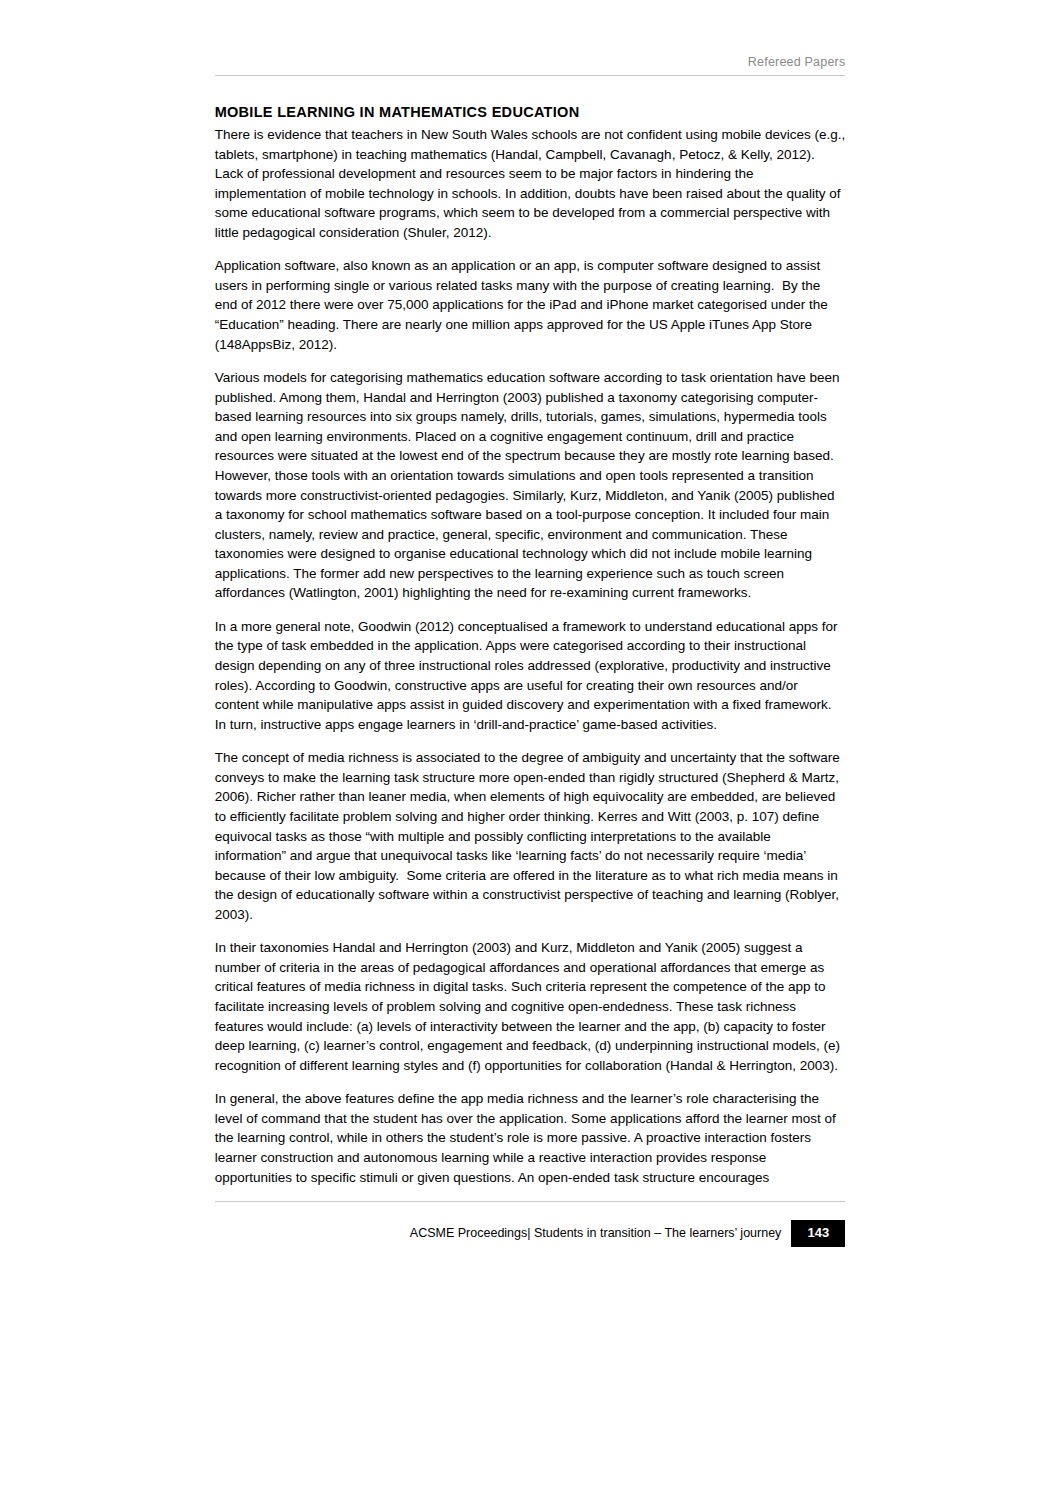Refereed Papers
Mobile learning in mathematics education
There is evidence that teachers in New South Wales schools are not confident using mobile devices (e.g., tablets, smartphone) in teaching mathematics (Handal, Campbell, Cavanagh, Petocz, & Kelly, 2012). Lack of professional development and resources seem to be major factors in hindering the implementation of mobile technology in schools. In addition, doubts have been raised about the quality of some educational software programs, which seem to be developed from a commercial perspective with little pedagogical consideration (Shuler, 2012).
Application software, also known as an application or an app, is computer software designed to assist users in performing single or various related tasks many with the purpose of creating learning. By the end of 2012 there were over 75,000 applications for the iPad and iPhone market categorised under the “Education” heading. There are nearly one million apps approved for the US Apple iTunes App Store (148AppsBiz, 2012).
Various models for categorising mathematics education software according to task orientation have been published. Among them, Handal and Herrington (2003) published a taxonomy categorising computer-based learning resources into six groups namely, drills, tutorials, games, simulations, hypermedia tools and open learning environments. Placed on a cognitive engagement continuum, drill and practice resources were situated at the lowest end of the spectrum because they are mostly rote learning based. However, those tools with an orientation towards simulations and open tools represented a transition towards more constructivist-oriented pedagogies. Similarly, Kurz, Middleton, and Yanik (2005) published a taxonomy for school mathematics software based on a tool-purpose conception. It included four main clusters, namely, review and practice, general, specific, environment and communication. These taxonomies were designed to organise educational technology which did not include mobile learning applications. The former add new perspectives to the learning experience such as touch screen affordances (Watlington, 2001) highlighting the need for re-examining current frameworks.
In a more general note, Goodwin (2012) conceptualised a framework to understand educational apps for the type of task embedded in the application. Apps were categorised according to their instructional design depending on any of three instructional roles addressed (explorative, productivity and instructive roles). According to Goodwin, constructive apps are useful for creating their own resources and/or content while manipulative apps assist in guided discovery and experimentation with a fixed framework. In turn, instructive apps engage learners in ‘drill-and-practice’ game-based activities.
The concept of media richness is associated to the degree of ambiguity and uncertainty that the software conveys to make the learning task structure more open-ended than rigidly structured (Shepherd & Martz, 2006). Richer rather than leaner media, when elements of high equivocality are embedded, are believed to efficiently facilitate problem solving and higher order thinking. Kerres and Witt (2003, p. 107) define equivocal tasks as those “with multiple and possibly conflicting interpretations to the available information” and argue that unequivocal tasks like ‘learning facts’ do not necessarily require ‘media’ because of their low ambiguity. Some criteria are offered in the literature as to what rich media means in the design of educationally software within a constructivist perspective of teaching and learning (Roblyer, 2003).
In their taxonomies Handal and Herrington (2003) and Kurz, Middleton and Yanik (2005) suggest a number of criteria in the areas of pedagogical affordances and operational affordances that emerge as critical features of media richness in digital tasks. Such criteria represent the competence of the app to facilitate increasing levels of problem solving and cognitive open-endedness. These task richness features would include: (a) levels of interactivity between the learner and the app, (b) capacity to foster deep learning, (c) learner’s control, engagement and feedback, (d) underpinning instructional models, (e) recognition of different learning styles and (f) opportunities for collaboration (Handal & Herrington, 2003).
In general, the above features define the app media richness and the learner’s role characterising the level of command that the student has over the application. Some applications afford the learner most of the learning control, while in others the student’s role is more passive. A proactive interaction fosters learner construction and autonomous learning while a reactive interaction provides response opportunities to specific stimuli or given questions. An open-ended task structure encourages
ACSME Proceedings| Students in transition – The learners’ journey
143